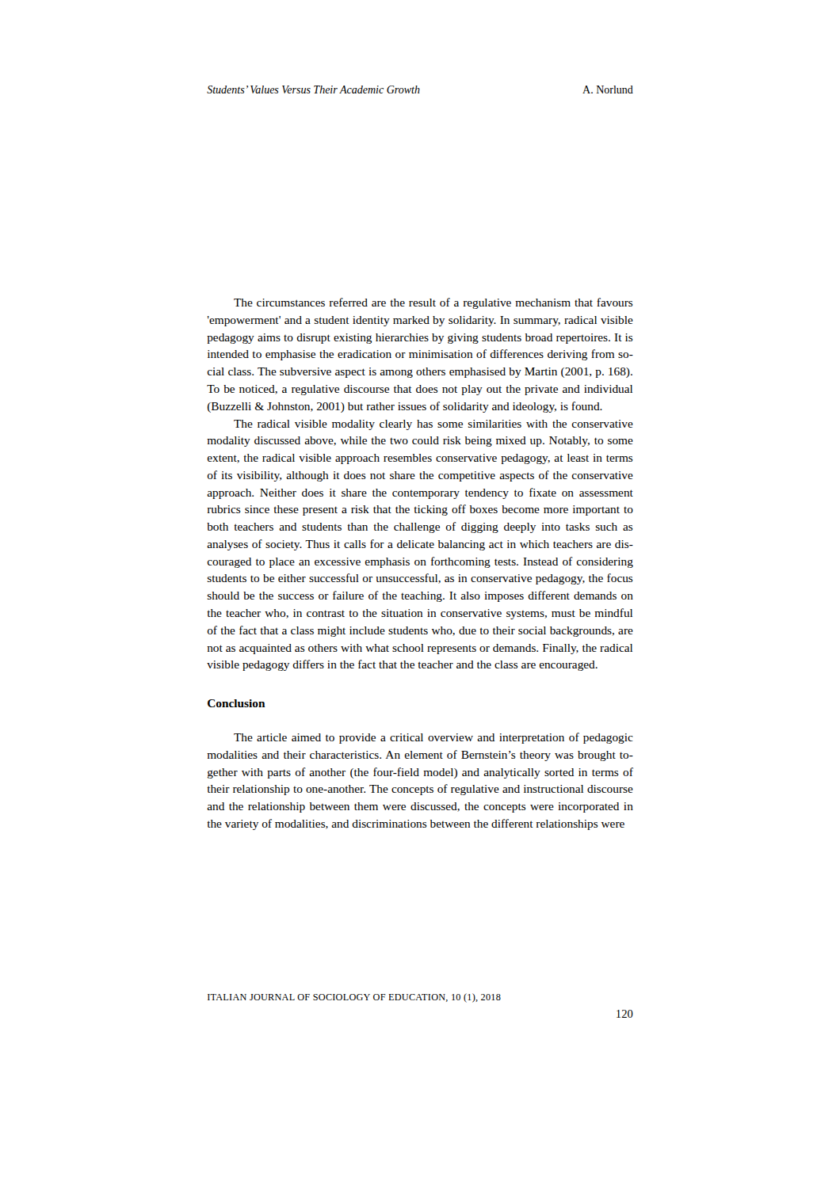Students’ Values Versus Their Academic Growth A. Norlund
The circumstances referred are the result of a regulative mechanism that favours 'empowerment' and a student identity marked by solidarity. In summary, radical visible pedagogy aims to disrupt existing hierarchies by giving students broad repertoires. It is intended to emphasise the eradication or minimisation of differences deriving from social class. The subversive aspect is among others emphasised by Martin (2001, p. 168). To be noticed, a regulative discourse that does not play out the private and individual (Buzzelli & Johnston, 2001) but rather issues of solidarity and ideology, is found.
The radical visible modality clearly has some similarities with the conservative modality discussed above, while the two could risk being mixed up. Notably, to some extent, the radical visible approach resembles conservative pedagogy, at least in terms of its visibility, although it does not share the competitive aspects of the conservative approach. Neither does it share the contemporary tendency to fixate on assessment rubrics since these present a risk that the ticking off boxes become more important to both teachers and students than the challenge of digging deeply into tasks such as analyses of society. Thus it calls for a delicate balancing act in which teachers are discouraged to place an excessive emphasis on forthcoming tests. Instead of considering students to be either successful or unsuccessful, as in conservative pedagogy, the focus should be the success or failure of the teaching. It also imposes different demands on the teacher who, in contrast to the situation in conservative systems, must be mindful of the fact that a class might include students who, due to their social backgrounds, are not as acquainted as others with what school represents or demands. Finally, the radical visible pedagogy differs in the fact that the teacher and the class are encouraged.
Conclusion
The article aimed to provide a critical overview and interpretation of pedagogic modalities and their characteristics. An element of Bernstein’s theory was brought together with parts of another (the four-field model) and analytically sorted in terms of their relationship to one-another. The concepts of regulative and instructional discourse and the relationship between them were discussed, the concepts were incorporated in the variety of modalities, and discriminations between the different relationships were
ITALIAN JOURNAL OF SOCIOLOGY OF EDUCATION, 10 (1), 2018
120